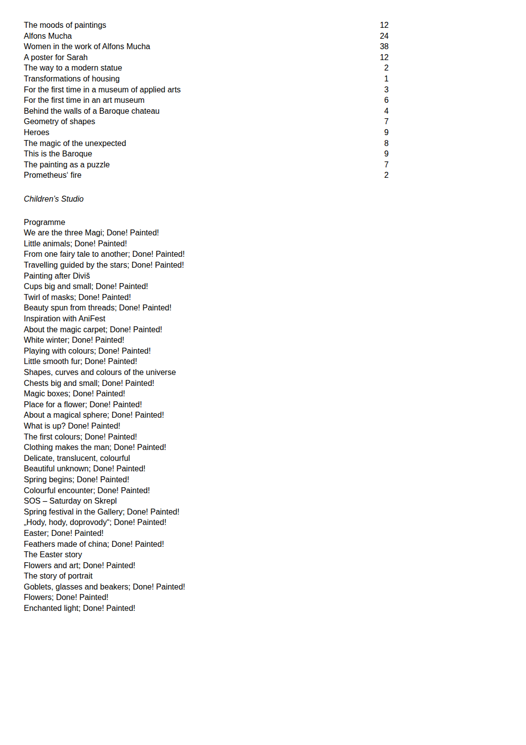| The moods of paintings | 12 |
| Alfons Mucha | 24 |
| Women in the work of Alfons Mucha | 38 |
| A poster for Sarah | 12 |
| The way to a modern statue | 2 |
| Transformations of housing | 1 |
| For the first time in a museum of applied arts | 3 |
| For the first time in an art museum | 6 |
| Behind the walls of a Baroque chateau | 4 |
| Geometry of shapes | 7 |
| Heroes | 9 |
| The magic of the unexpected | 8 |
| This is the Baroque | 9 |
| The painting as a puzzle | 7 |
| Prometheus‘ fire | 2 |
Children’s Studio
Programme
We are the three Magi; Done! Painted!
Little animals; Done! Painted!
From one fairy tale to another; Done! Painted!
Travelling guided by the stars; Done! Painted!
Painting after Diviš
Cups big and small; Done! Painted!
Twirl of masks; Done! Painted!
Beauty spun from threads; Done! Painted!
Inspiration with AniFest
About the magic carpet; Done! Painted!
White winter; Done! Painted!
Playing with colours; Done! Painted!
Little smooth fur; Done! Painted!
Shapes, curves and colours of the universe
Chests big and small; Done! Painted!
Magic boxes; Done! Painted!
Place for a flower; Done! Painted!
About a magical sphere; Done! Painted!
What is up? Done! Painted!
The first colours; Done! Painted!
Clothing makes the man; Done! Painted!
Delicate, translucent, colourful
Beautiful unknown; Done! Painted!
Spring begins; Done! Painted!
Colourful encounter; Done! Painted!
SOS – Saturday on Skrepl
Spring festival in the Gallery; Done! Painted!
„Hody, hody, doprovody“; Done! Painted!
Easter; Done! Painted!
Feathers made of china; Done! Painted!
The Easter story
Flowers and art; Done! Painted!
The story of portrait
Goblets, glasses and beakers; Done! Painted!
Flowers; Done! Painted!
Enchanted light; Done! Painted!